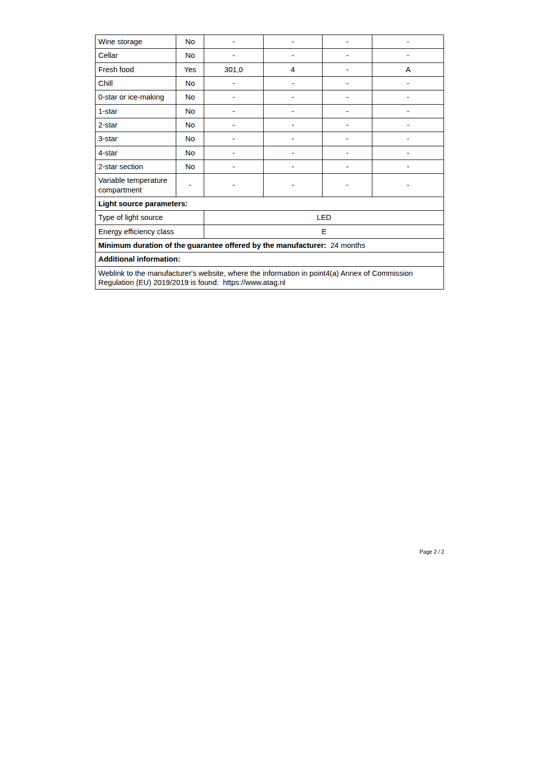| Wine storage | No | - | - | - | - |
| Cellar | No | - | - | - | - |
| Fresh food | Yes | 301,0 | 4 | - | A |
| Chill | No | - | - | - | - |
| 0-star or ice-making | No | - | - | - | - |
| 1-star | No | - | - | - | - |
| 2-star | No | - | - | - | - |
| 3-star | No | - | - | - | - |
| 4-star | No | - | - | - | - |
| 2-star section | No | - | - | - | - |
| Variable temperature compartment | - | - | - | - | - |
| Light source parameters: |
| Type of light source | LED |
| Energy efficiency class | E |
| Minimum duration of the guarantee offered by the manufacturer: 24 months |
| Additional information: |
| Weblink to the manufacturer's website, where the information in point4(a) Annex of Commission Regulation (EU) 2019/2019 is found: https://www.atag.nl |
Page 2 / 2